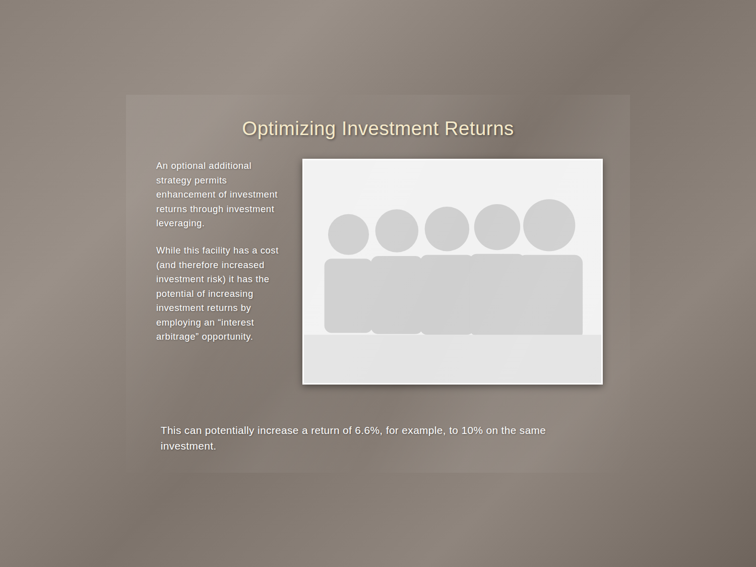Optimizing Investment Returns
An optional additional strategy permits enhancement of investment returns through investment leveraging.
While this facility has a cost (and therefore increased investment risk) it has the potential of increasing investment returns by employing an “interest arbitrage” opportunity.
This can potentially increase a return of 6.6%, for example, to 10% on the same investment.